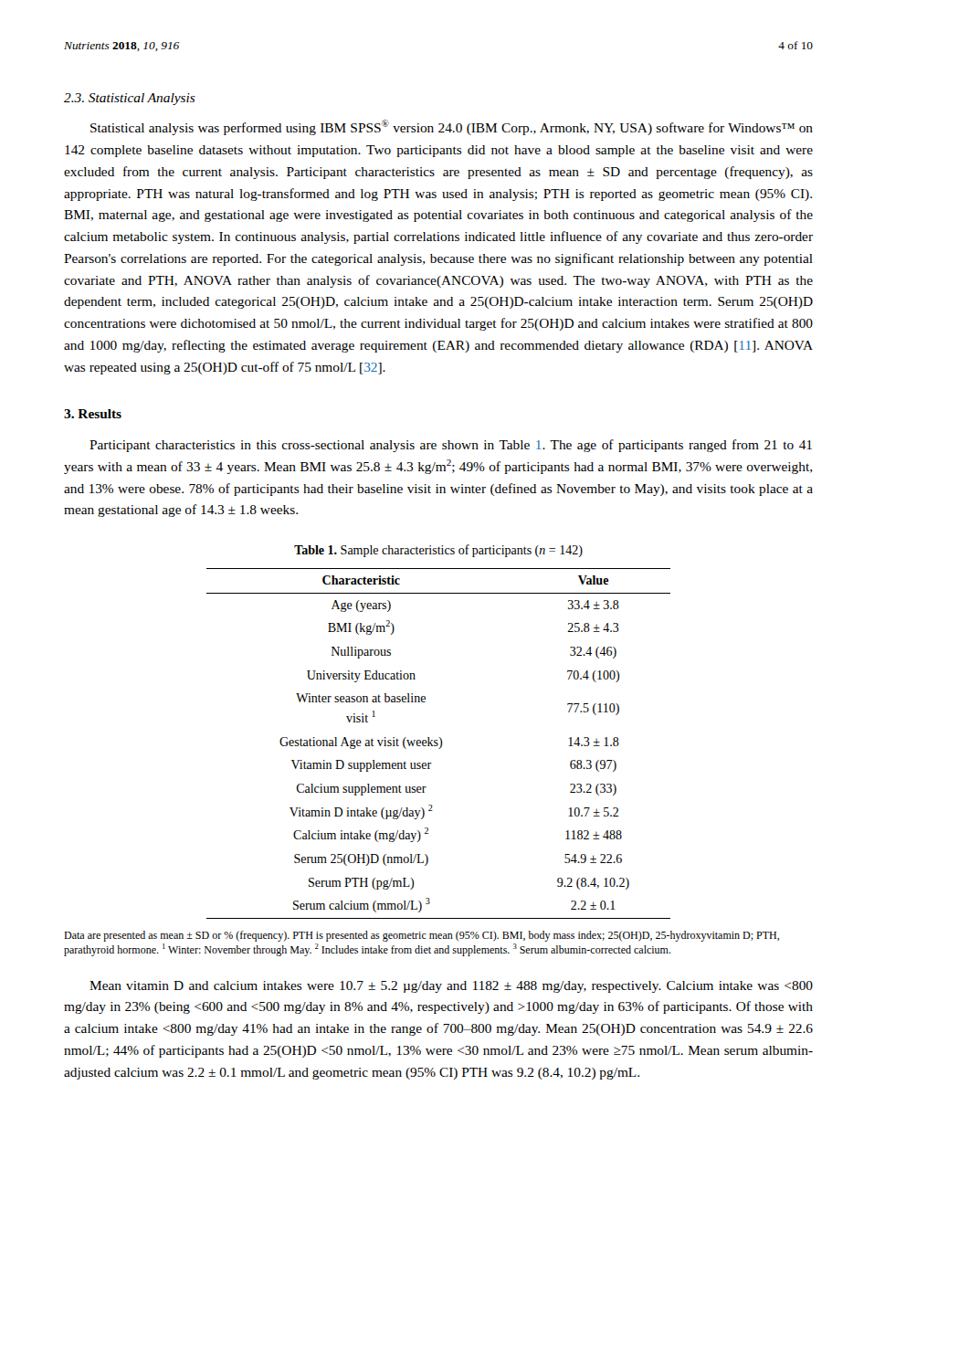Nutrients 2018, 10, 916
4 of 10
2.3. Statistical Analysis
Statistical analysis was performed using IBM SPSS® version 24.0 (IBM Corp., Armonk, NY, USA) software for Windows™ on 142 complete baseline datasets without imputation. Two participants did not have a blood sample at the baseline visit and were excluded from the current analysis. Participant characteristics are presented as mean ± SD and percentage (frequency), as appropriate. PTH was natural log-transformed and log PTH was used in analysis; PTH is reported as geometric mean (95% CI). BMI, maternal age, and gestational age were investigated as potential covariates in both continuous and categorical analysis of the calcium metabolic system. In continuous analysis, partial correlations indicated little influence of any covariate and thus zero-order Pearson's correlations are reported. For the categorical analysis, because there was no significant relationship between any potential covariate and PTH, ANOVA rather than analysis of covariance(ANCOVA) was used. The two-way ANOVA, with PTH as the dependent term, included categorical 25(OH)D, calcium intake and a 25(OH)D-calcium intake interaction term. Serum 25(OH)D concentrations were dichotomised at 50 nmol/L, the current individual target for 25(OH)D and calcium intakes were stratified at 800 and 1000 mg/day, reflecting the estimated average requirement (EAR) and recommended dietary allowance (RDA) [11]. ANOVA was repeated using a 25(OH)D cut-off of 75 nmol/L [32].
3. Results
Participant characteristics in this cross-sectional analysis are shown in Table 1. The age of participants ranged from 21 to 41 years with a mean of 33 ± 4 years. Mean BMI was 25.8 ± 4.3 kg/m2; 49% of participants had a normal BMI, 37% were overweight, and 13% were obese. 78% of participants had their baseline visit in winter (defined as November to May), and visits took place at a mean gestational age of 14.3 ± 1.8 weeks.
Table 1. Sample characteristics of participants (n = 142)
| Characteristic | Value |
| --- | --- |
| Age (years) | 33.4 ± 3.8 |
| BMI (kg/m 2 ) | 25.8 ± 4.3 |
| Nulliparous | 32.4 (46) |
| University Education | 70.4 (100) |
| Winter season at baseline visit 1 | 77.5 (110) |
| Gestational Age at visit (weeks) | 14.3 ± 1.8 |
| Vitamin D supplement user | 68.3 (97) |
| Calcium supplement user | 23.2 (33) |
| Vitamin D intake (µg/day) 2 | 10.7 ± 5.2 |
| Calcium intake (mg/day) 2 | 1182 ± 488 |
| Serum 25(OH)D (nmol/L) | 54.9 ± 22.6 |
| Serum PTH (pg/mL) | 9.2 (8.4, 10.2) |
| Serum calcium (mmol/L) 3 | 2.2 ± 0.1 |
Data are presented as mean ± SD or % (frequency). PTH is presented as geometric mean (95% CI). BMI, body mass index; 25(OH)D, 25-hydroxyvitamin D; PTH, parathyroid hormone. 1 Winter: November through May. 2 Includes intake from diet and supplements. 3 Serum albumin-corrected calcium.
Mean vitamin D and calcium intakes were 10.7 ± 5.2 µg/day and 1182 ± 488 mg/day, respectively. Calcium intake was <800 mg/day in 23% (being <600 and <500 mg/day in 8% and 4%, respectively) and >1000 mg/day in 63% of participants. Of those with a calcium intake <800 mg/day 41% had an intake in the range of 700–800 mg/day. Mean 25(OH)D concentration was 54.9 ± 22.6 nmol/L; 44% of participants had a 25(OH)D <50 nmol/L, 13% were <30 nmol/L and 23% were ≥75 nmol/L. Mean serum albumin-adjusted calcium was 2.2 ± 0.1 mmol/L and geometric mean (95% CI) PTH was 9.2 (8.4, 10.2) pg/mL.